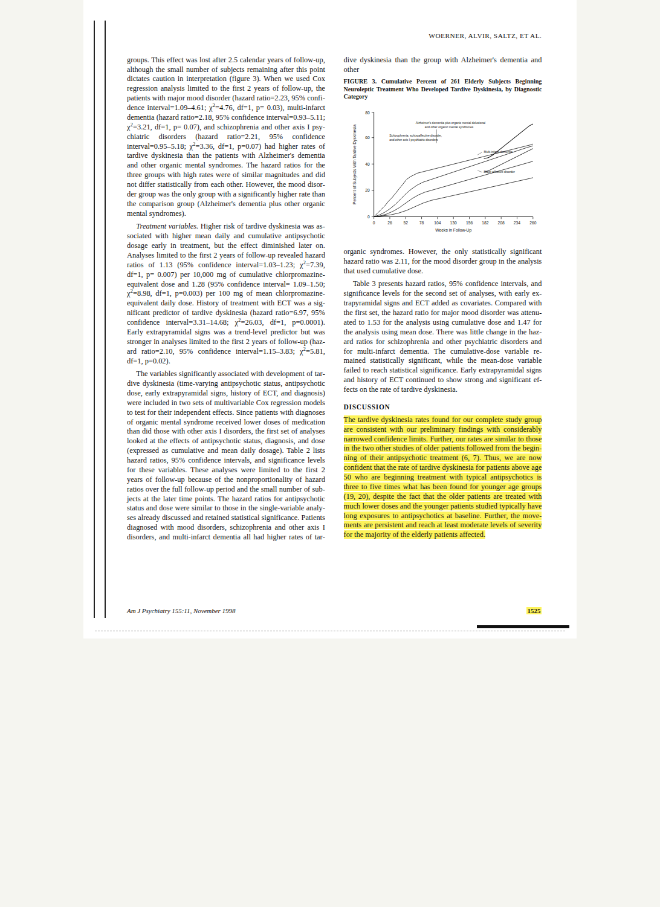Woerner, Alvir, Saltz, et al.
groups. This effect was lost after 2.5 calendar years of follow-up, although the small number of subjects remaining after this point dictates caution in interpretation (figure 3). When we used Cox regression analysis limited to the first 2 years of follow-up, the patients with major mood disorder (hazard ratio=2.23, 95% confidence interval=1.09–4.61; χ2=4.76, df=1, p= 0.03), multi-infarct dementia (hazard ratio=2.18, 95% confidence interval=0.93–5.11; χ2=3.21, df=1, p= 0.07), and schizophrenia and other axis I psychiatric disorders (hazard ratio=2.21, 95% confidence interval=0.95–5.18; χ2=3.36, df=1, p=0.07) had higher rates of tardive dyskinesia than the patients with Alzheimer's dementia and other organic mental syndromes. The hazard ratios for the three groups with high rates were of similar magnitudes and did not differ statistically from each other. However, the mood disorder group was the only group with a significantly higher rate than the comparison group (Alzheimer's dementia plus other organic mental syndromes).
Treatment variables. Higher risk of tardive dyskinesia was associated with higher mean daily and cumulative antipsychotic dosage early in treatment, but the effect diminished later on. Analyses limited to the first 2 years of follow-up revealed hazard ratios of 1.13 (95% confidence interval=1.03–1.23; χ2=7.39, df=1, p= 0.007) per 10,000 mg of cumulative chlorpromazine-equivalent dose and 1.28 (95% confidence interval= 1.09–1.50; χ2=8.98, df=1, p=0.003) per 100 mg of mean chlorpromazine-equivalent daily dose. History of treatment with ECT was a significant predictor of tardive dyskinesia (hazard ratio=6.97, 95% confidence interval=3.31–14.68; χ2=26.03, df=1, p=0.0001). Early extrapyramidal signs was a trend-level predictor but was stronger in analyses limited to the first 2 years of follow-up (hazard ratio=2.10, 95% confidence interval=1.15–3.83; χ2=5.81, df=1, p=0.02).
The variables significantly associated with development of tardive dyskinesia (time-varying antipsychotic status, antipsychotic dose, early extrapyramidal signs, history of ECT, and diagnosis) were included in two sets of multivariable Cox regression models to test for their independent effects. Since patients with diagnoses of organic mental syndrome received lower doses of medication than did those with other axis I disorders, the first set of analyses looked at the effects of antipsychotic status, diagnosis, and dose (expressed as cumulative and mean daily dosage). Table 2 lists hazard ratios, 95% confidence intervals, and significance levels for these variables. These analyses were limited to the first 2 years of follow-up because of the nonproportionality of hazard ratios over the full follow-up period and the small number of subjects at the later time points. The hazard ratios for antipsychotic status and dose were similar to those in the single-variable analyses already discussed and retained statistical significance. Patients diagnosed with mood disorders, schizophrenia and other axis I disorders, and multi-infarct dementia all had higher rates of tardive dyskinesia than the group with Alzheimer's dementia and other
FIGURE 3. Cumulative Percent of 261 Elderly Subjects Beginning Neuroleptic Treatment Who Developed Tardive Dyskinesia, by Diagnostic Category
0 20 40 60 80 0 26 52 78 104 130 156 182 208 234 260 Weeks in Follow-Up Percent of Subjects With Tardive Dyskinesia Alzheimer's dementia plus organic mental delusional and other organic mental syndromes Schizophrenia, schizoaffective disorder, and other axis I psychiatric disorders Multi-infarct dementia Major affective disorder
organic syndromes. However, the only statistically significant hazard ratio was 2.11, for the mood disorder group in the analysis that used cumulative dose.
Table 3 presents hazard ratios, 95% confidence intervals, and significance levels for the second set of analyses, with early extrapyramidal signs and ECT added as covariates. Compared with the first set, the hazard ratio for major mood disorder was attenuated to 1.53 for the analysis using cumulative dose and 1.47 for the analysis using mean dose. There was little change in the hazard ratios for schizophrenia and other psychiatric disorders and for multi-infarct dementia. The cumulative-dose variable remained statistically significant, while the mean-dose variable failed to reach statistical significance. Early extrapyramidal signs and history of ECT continued to show strong and significant effects on the rate of tardive dyskinesia.
DISCUSSION
The tardive dyskinesia rates found for our complete study group are consistent with our preliminary findings with considerably narrowed confidence limits. Further, our rates are similar to those in the two other studies of older patients followed from the beginning of their antipsychotic treatment (6, 7). Thus, we are now confident that the rate of tardive dyskinesia for patients above age 50 who are beginning treatment with typical antipsychotics is three to five times what has been found for younger age groups (19, 20), despite the fact that the older patients are treated with much lower doses and the younger patients studied typically have long exposures to antipsychotics at baseline. Further, the movements are persistent and reach at least moderate levels of severity for the majority of the elderly patients affected.
Am J Psychiatry 155:11, November 1998
1525